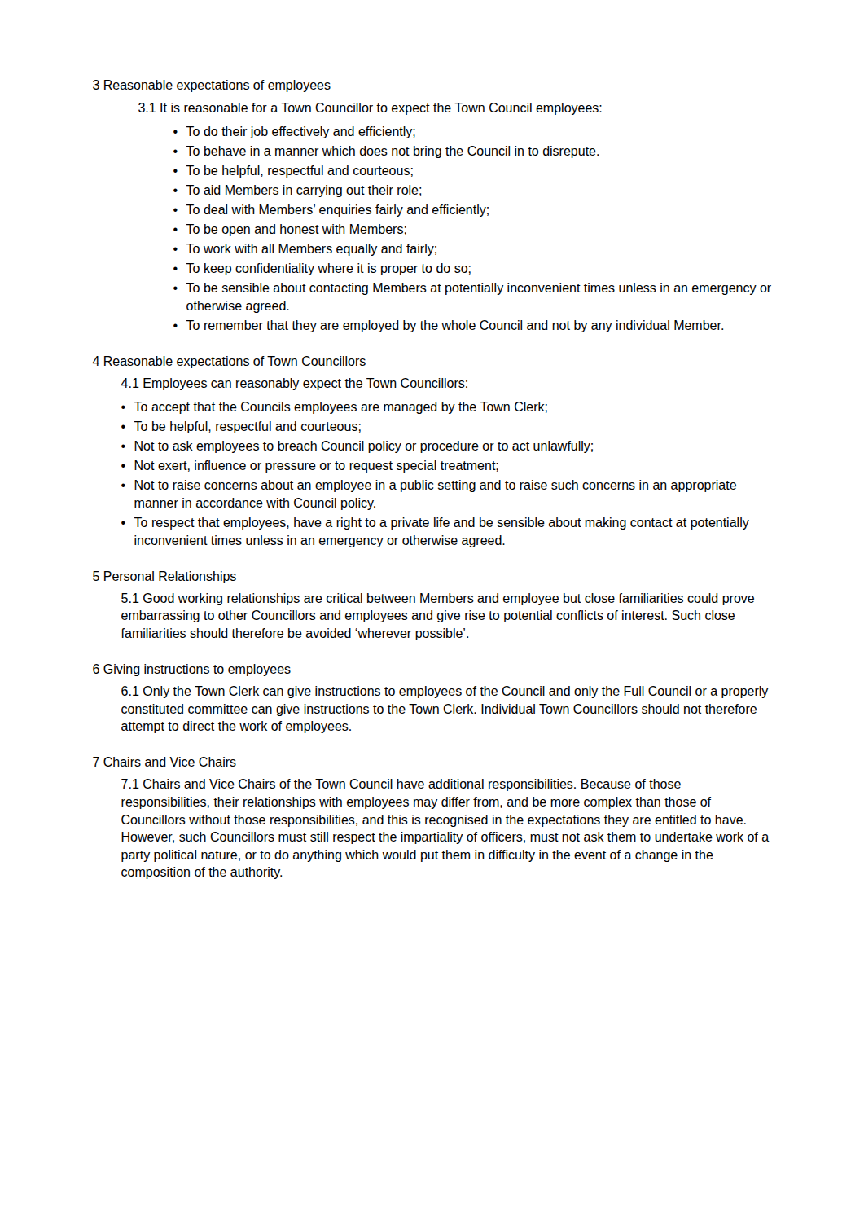3 Reasonable expectations of employees
3.1 It is reasonable for a Town Councillor to expect the Town Council employees:
To do their job effectively and efficiently;
To behave in a manner which does not bring the Council in to disrepute.
To be helpful, respectful and courteous;
To aid Members in carrying out their role;
To deal with Members’ enquiries fairly and efficiently;
To be open and honest with Members;
To work with all Members equally and fairly;
To keep confidentiality where it is proper to do so;
To be sensible about contacting Members at potentially inconvenient times unless in an emergency or otherwise agreed.
To remember that they are employed by the whole Council and not by any individual Member.
4 Reasonable expectations of Town Councillors
4.1 Employees can reasonably expect the Town Councillors:
To accept that the Councils employees are managed by the Town Clerk;
To be helpful, respectful and courteous;
Not to ask employees to breach Council policy or procedure or to act unlawfully;
Not exert, influence or pressure or to request special treatment;
Not to raise concerns about an employee in a public setting and to raise such concerns in an appropriate manner in accordance with Council policy.
To respect that employees, have a right to a private life and be sensible about making contact at potentially inconvenient times unless in an emergency or otherwise agreed.
5 Personal Relationships
5.1 Good working relationships are critical between Members and employee but close familiarities could prove embarrassing to other Councillors and employees and give rise to potential conflicts of interest. Such close familiarities should therefore be avoided ‘wherever possible’.
6 Giving instructions to employees
6.1 Only the Town Clerk can give instructions to employees of the Council and only the Full Council or a properly constituted committee can give instructions to the Town Clerk. Individual Town Councillors should not therefore attempt to direct the work of employees.
7 Chairs and Vice Chairs
7.1 Chairs and Vice Chairs of the Town Council have additional responsibilities. Because of those responsibilities, their relationships with employees may differ from, and be more complex than those of Councillors without those responsibilities, and this is recognised in the expectations they are entitled to have. However, such Councillors must still respect the impartiality of officers, must not ask them to undertake work of a party political nature, or to do anything which would put them in difficulty in the event of a change in the composition of the authority.